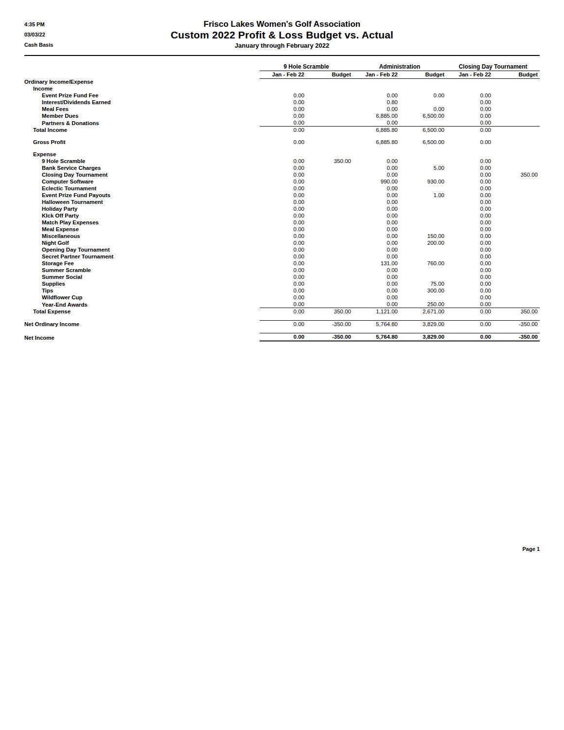4:35 PM
03/03/22
Cash Basis
Frisco Lakes Women's Golf Association
Custom 2022 Profit & Loss Budget vs. Actual
January through February 2022
| | 9 Hole Scramble | Administration | Closing Day Tournament |
| --- | --- | --- | --- |
| | Jan - Feb 22 | Budget | Jan - Feb 22 | Budget | Jan - Feb 22 | Budget |
| Ordinary Income/Expense | | | | | | |
| Income | | | | | | |
| Event Prize Fund Fee | 0.00 | | 0.00 | 0.00 | 0.00 | |
| Interest/Dividends Earned | 0.00 | | 0.80 | | 0.00 | |
| Meal Fees | 0.00 | | 0.00 | 0.00 | 0.00 | |
| Member Dues | 0.00 | | 6,885.00 | 6,500.00 | 0.00 | |
| Partners & Donations | 0.00 | | 0.00 | | 0.00 | |
| Total Income | 0.00 | | 6,885.80 | 6,500.00 | 0.00 | |
| Gross Profit | 0.00 | | 6,885.80 | 6,500.00 | 0.00 | |
| Expense | | | | | | |
| 9 Hole Scramble | 0.00 | 350.00 | 0.00 | | 0.00 | |
| Bank Service Charges | 0.00 | | 0.00 | 5.00 | 0.00 | |
| Closing Day Tournament | 0.00 | | 0.00 | | 0.00 | 350.00 |
| Computer Software | 0.00 | | 990.00 | 930.00 | 0.00 | |
| Eclectic Tournament | 0.00 | | 0.00 | | 0.00 | |
| Event Prize Fund Payouts | 0.00 | | 0.00 | 1.00 | 0.00 | |
| Halloween Tournament | 0.00 | | 0.00 | | 0.00 | |
| Holiday Party | 0.00 | | 0.00 | | 0.00 | |
| KIck Off Party | 0.00 | | 0.00 | | 0.00 | |
| Match Play Expenses | 0.00 | | 0.00 | | 0.00 | |
| Meal Expense | 0.00 | | 0.00 | | 0.00 | |
| Miscellaneous | 0.00 | | 0.00 | 150.00 | 0.00 | |
| Night Golf | 0.00 | | 0.00 | 200.00 | 0.00 | |
| Opening Day Tournament | 0.00 | | 0.00 | | 0.00 | |
| Secret Partner Tournament | 0.00 | | 0.00 | | 0.00 | |
| Storage Fee | 0.00 | | 131.00 | 760.00 | 0.00 | |
| Summer Scramble | 0.00 | | 0.00 | | 0.00 | |
| Summer Social | 0.00 | | 0.00 | | 0.00 | |
| Supplies | 0.00 | | 0.00 | 75.00 | 0.00 | |
| Tips | 0.00 | | 0.00 | 300.00 | 0.00 | |
| Wildflower Cup | 0.00 | | 0.00 | | 0.00 | |
| Year-End Awards | 0.00 | | 0.00 | 250.00 | 0.00 | |
| Total Expense | 0.00 | 350.00 | 1,121.00 | 2,671.00 | 0.00 | 350.00 |
| Net Ordinary Income | 0.00 | -350.00 | 5,764.80 | 3,829.00 | 0.00 | -350.00 |
| Net Income | 0.00 | -350.00 | 5,764.80 | 3,829.00 | 0.00 | -350.00 |
Page 1